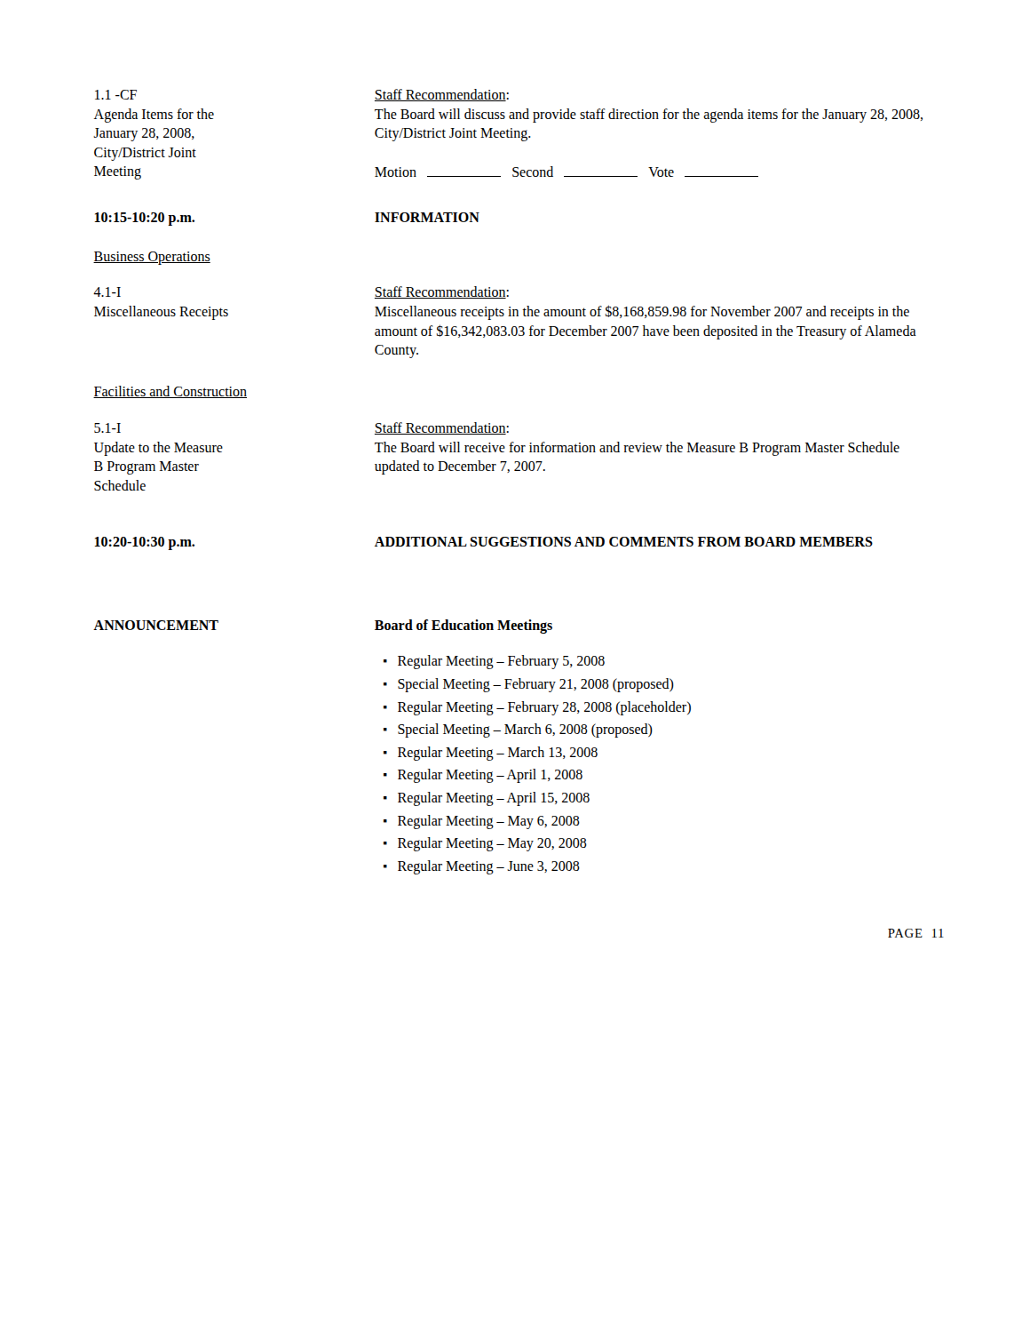1.1 -CF
Agenda Items for the
January 28, 2008,
City/District Joint
Meeting
Staff Recommendation:
The Board will discuss and provide staff direction for the agenda items for the January 28, 2008, City/District Joint Meeting.
Motion Second Vote
10:15-10:20 p.m.
INFORMATION
Business Operations
4.1-I
Miscellaneous Receipts
Staff Recommendation:
Miscellaneous receipts in the amount of $8,168,859.98 for November 2007 and receipts in the amount of $16,342,083.03 for December 2007 have been deposited in the Treasury of Alameda County.
Facilities and Construction
5.1-I
Update to the Measure
B Program Master
Schedule
Staff Recommendation:
The Board will receive for information and review the Measure B Program Master Schedule updated to December 7, 2007.
10:20-10:30 p.m.
ADDITIONAL SUGGESTIONS AND COMMENTS FROM BOARD MEMBERS
ANNOUNCEMENT
Board of Education Meetings
Regular Meeting – February 5, 2008
Special Meeting – February 21, 2008 (proposed)
Regular Meeting – February 28, 2008 (placeholder)
Special Meeting – March 6, 2008 (proposed)
Regular Meeting – March 13, 2008
Regular Meeting – April 1, 2008
Regular Meeting – April 15, 2008
Regular Meeting – May 6, 2008
Regular Meeting – May 20, 2008
Regular Meeting – June 3, 2008
PAGE 11